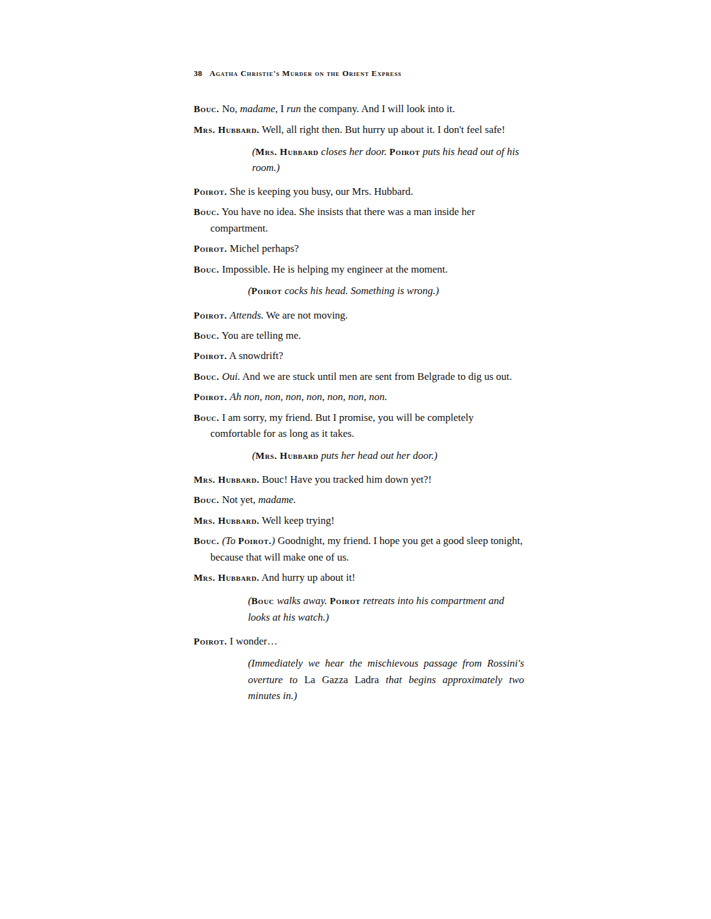38 Agatha Christie's Murder on the Orient Express
Bouc. No, madame, I run the company. And I will look into it.
Mrs. Hubbard. Well, all right then. But hurry up about it. I don't feel safe!
(Mrs. Hubbard closes her door. Poirot puts his head out of his room.)
Poirot. She is keeping you busy, our Mrs. Hubbard.
Bouc. You have no idea. She insists that there was a man inside her compartment.
Poirot. Michel perhaps?
Bouc. Impossible. He is helping my engineer at the moment.
(Poirot cocks his head. Something is wrong.)
Poirot. Attends. We are not moving.
Bouc. You are telling me.
Poirot. A snowdrift?
Bouc. Oui. And we are stuck until men are sent from Belgrade to dig us out.
Poirot. Ah non, non, non, non, non, non, non.
Bouc. I am sorry, my friend. But I promise, you will be completely comfortable for as long as it takes.
(Mrs. Hubbard puts her head out her door.)
Mrs. Hubbard. Bouc! Have you tracked him down yet?!
Bouc. Not yet, madame.
Mrs. Hubbard. Well keep trying!
Bouc. (To Poirot.) Goodnight, my friend. I hope you get a good sleep tonight, because that will make one of us.
Mrs. Hubbard. And hurry up about it!
(Bouc walks away. Poirot retreats into his compartment and looks at his watch.)
Poirot. I wonder…
(Immediately we hear the mischievous passage from Rossini's overture to La Gazza Ladra that begins approximately two minutes in.)